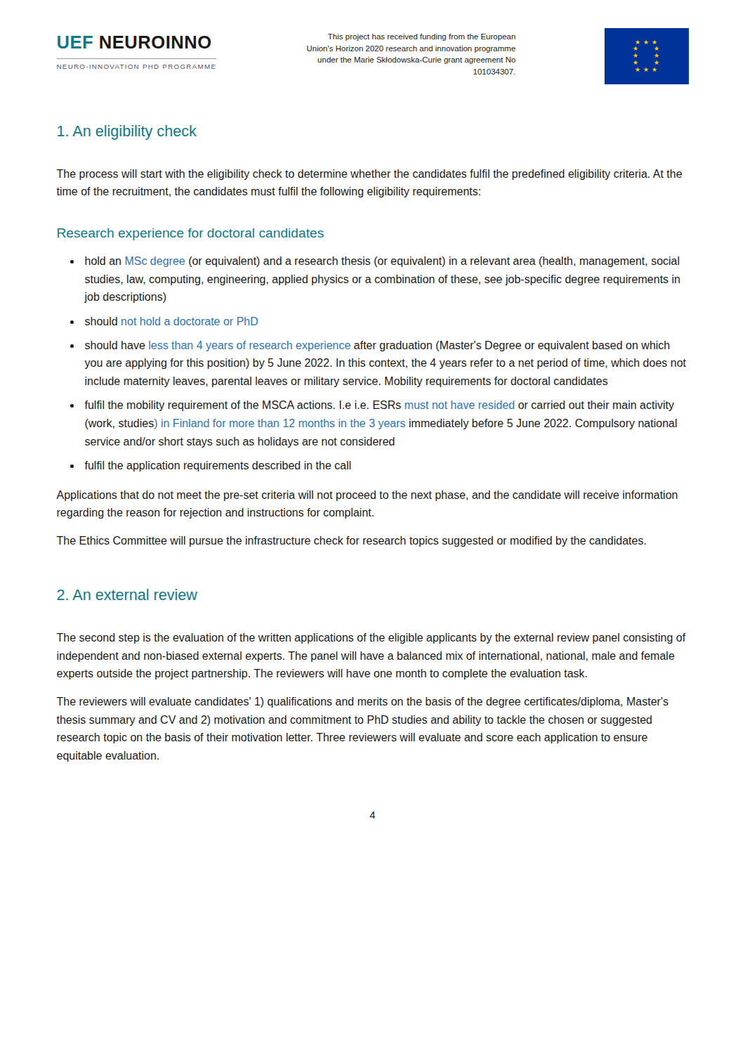UEF NEUROINNO
Neuro-Innovation PhD Programme
This project has received funding from the European Union's Horizon 2020 research and innovation programme under the Marie Skłodowska-Curie grant agreement No 101034307.
★ ★ ★
★ ★
★ ★
★ ★
★ ★ ★
1. An eligibility check
The process will start with the eligibility check to determine whether the candidates fulfil the predefined eligibility criteria. At the time of the recruitment, the candidates must fulfil the following eligibility requirements:
Research experience for doctoral candidates
hold an MSc degree (or equivalent) and a research thesis (or equivalent) in a relevant area (health, management, social studies, law, computing, engineering, applied physics or a combination of these, see job-specific degree requirements in job descriptions)
should not hold a doctorate or PhD
should have less than 4 years of research experience after graduation (Master's Degree or equivalent based on which you are applying for this position) by 5 June 2022. In this context, the 4 years refer to a net period of time, which does not include maternity leaves, parental leaves or military service. Mobility requirements for doctoral candidates
fulfil the mobility requirement of the MSCA actions. I.e i.e. ESRs must not have resided or carried out their main activity (work, studies) in Finland for more than 12 months in the 3 years immediately before 5 June 2022. Compulsory national service and/or short stays such as holidays are not considered
fulfil the application requirements described in the call
Applications that do not meet the pre-set criteria will not proceed to the next phase, and the candidate will receive information regarding the reason for rejection and instructions for complaint.
The Ethics Committee will pursue the infrastructure check for research topics suggested or modified by the candidates.
2. An external review
The second step is the evaluation of the written applications of the eligible applicants by the external review panel consisting of independent and non-biased external experts. The panel will have a balanced mix of international, national, male and female experts outside the project partnership. The reviewers will have one month to complete the evaluation task.
The reviewers will evaluate candidates' 1) qualifications and merits on the basis of the degree certificates/diploma, Master's thesis summary and CV and 2) motivation and commitment to PhD studies and ability to tackle the chosen or suggested research topic on the basis of their motivation letter. Three reviewers will evaluate and score each application to ensure equitable evaluation.
4